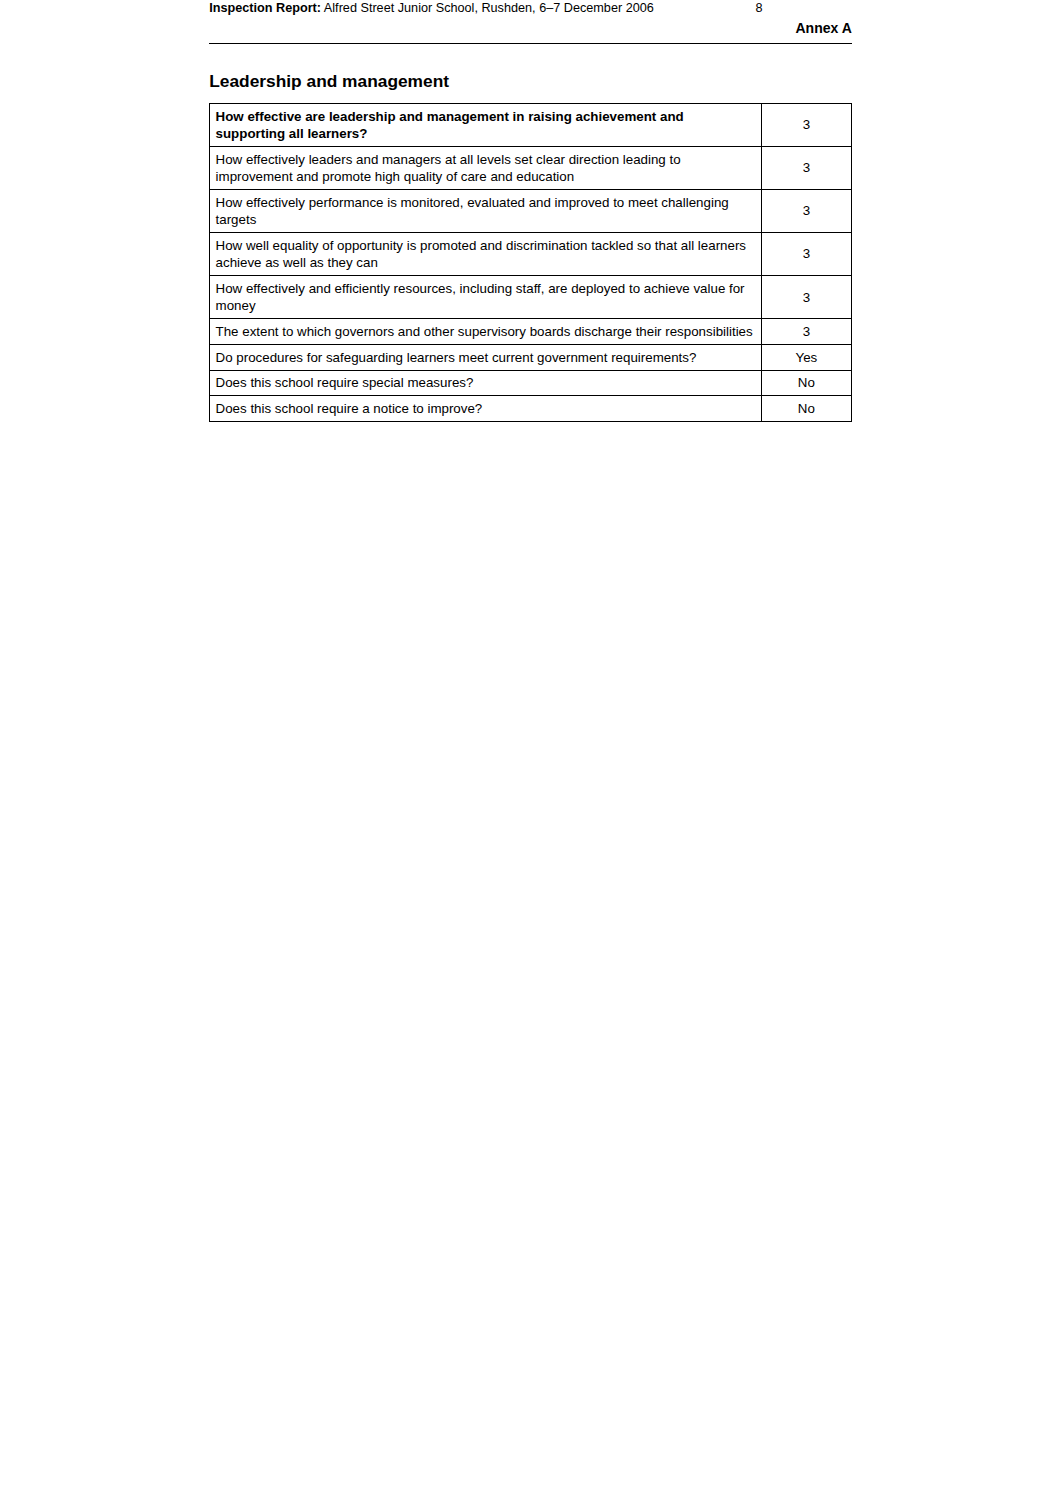Inspection Report: Alfred Street Junior School, Rushden, 6–7 December 2006
8
Annex A
Leadership and management
| How effective are leadership and management in raising achievement and supporting all learners? | 3 |
| How effectively leaders and managers at all levels set clear direction leading to improvement and promote high quality of care and education | 3 |
| How effectively performance is monitored, evaluated and improved to meet challenging targets | 3 |
| How well equality of opportunity is promoted and discrimination tackled so that all learners achieve as well as they can | 3 |
| How effectively and efficiently resources, including staff, are deployed to achieve value for money | 3 |
| The extent to which governors and other supervisory boards discharge their responsibilities | 3 |
| Do procedures for safeguarding learners meet current government requirements? | Yes |
| Does this school require special measures? | No |
| Does this school require a notice to improve? | No |